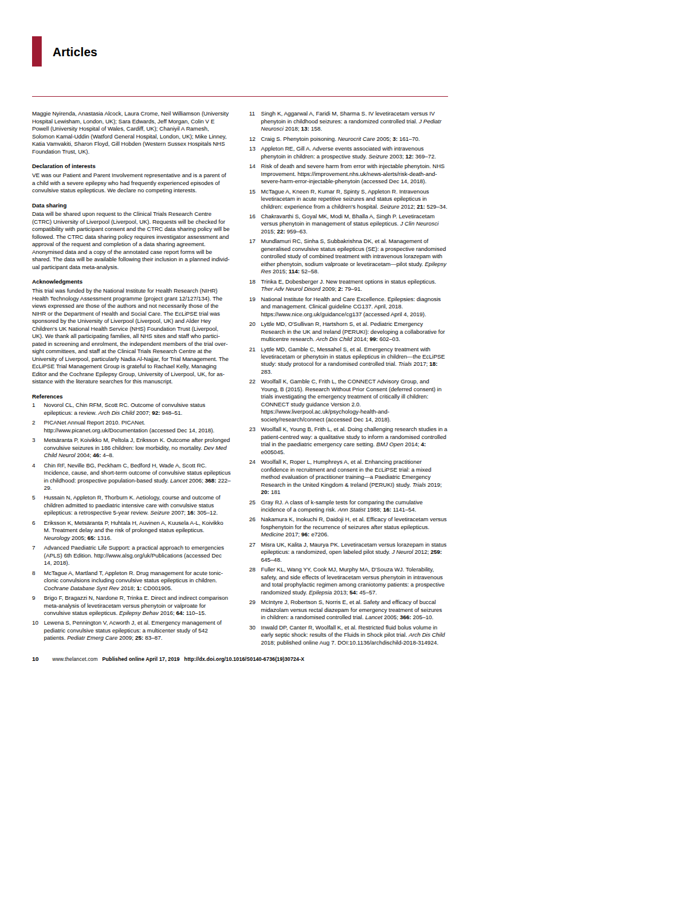Articles
Maggie Nyirenda, Anastasia Alcock, Laura Crome, Neil Williamson (University Hospital Lewisham, London, UK); Sara Edwards, Jeff Morgan, Colin V E Powell (University Hospital of Wales, Cardiff, UK); Chaniyil A Ramesh, Solomon Kamal-Uddin (Watford General Hospital, London, UK); Mike Linney, Katia Vamvakiti, Sharon Floyd, Gill Hobden (Western Sussex Hospitals NHS Foundation Trust, UK).
Declaration of interests
VE was our Patient and Parent Involvement representative and is a parent of a child with a severe epilepsy who had frequently experienced episodes of convulsive status epilepticus. We declare no competing interests.
Data sharing
Data will be shared upon request to the Clinical Trials Research Centre (CTRC) University of Liverpool (Liverpool, UK). Requests will be checked for compatibility with participant consent and the CTRC data sharing policy will be followed. The CTRC data sharing policy requires investigator assessment and approval of the request and completion of a data sharing agreement. Anonymised data and a copy of the annotated case report forms will be shared. The data will be available following their inclusion in a planned individual participant data meta-analysis.
Acknowledgments
This trial was funded by the National Institute for Health Research (NIHR) Health Technology Assessment programme (project grant 12/127/134). The views expressed are those of the authors and not necessarily those of the NIHR or the Department of Health and Social Care. The EcLiPSE trial was sponsored by the University of Liverpool (Liverpool, UK) and Alder Hey Children's UK National Health Service (NHS) Foundation Trust (Liverpool, UK). We thank all participating families, all NHS sites and staff who participated in screening and enrolment, the independent members of the trial oversight committees, and staff at the Clinical Trials Research Centre at the University of Liverpool, particularly Nadia Al-Najjar, for Trial Management. The EcLiPSE Trial Management Group is grateful to Rachael Kelly, Managing Editor and the Cochrane Epilepsy Group, University of Liverpool, UK, for assistance with the literature searches for this manuscript.
References
Novorol CL, Chin RFM, Scott RC. Outcome of convulsive status epilepticus: a review. Arch Dis Child 2007; 92: 948–51.
PICANet Annual Report 2010. PICANet. http://www.picanet.org.uk/Documentation (accessed Dec 14, 2018).
Metsäranta P, Koivikko M, Peltola J, Eriksson K. Outcome after prolonged convulsive seizures in 186 children: low morbidity, no mortality. Dev Med Child Neurol 2004; 46: 4–8.
Chin RF, Neville BG, Peckham C, Bedford H, Wade A, Scott RC. Incidence, cause, and short-term outcome of convulsive status epilepticus in childhood: prospective population-based study. Lancet 2006; 368: 222–29.
Hussain N, Appleton R, Thorburn K. Aetiology, course and outcome of children admitted to paediatric intensive care with convulsive status epilepticus: a retrospective 5-year review. Seizure 2007; 16: 305–12.
Eriksson K, Metsäranta P, Huhtala H, Auvinen A, Kuusela A-L, Koivikko M. Treatment delay and the risk of prolonged status epilepticus. Neurology 2005; 65: 1316.
Advanced Paediatric Life Support: a practical approach to emergencies (APLS) 6th Edition. http://www.alsg.org/uk/Publications (accessed Dec 14, 2018).
McTague A, Martland T, Appleton R. Drug management for acute tonic-clonic convulsions including convulsive status epilepticus in children. Cochrane Database Syst Rev 2018; 1: CD001905.
Brigo F, Bragazzi N, Nardone R, Trinka E. Direct and indirect comparison meta-analysis of levetiracetam versus phenytoin or valproate for convulsive status epilepticus. Epilepsy Behav 2016; 64: 110–15.
Lewena S, Pennington V, Acworth J, et al. Emergency management of pediatric convulsive status epilepticus: a multicenter study of 542 patients. Pediatr Emerg Care 2009; 25: 83–87.
Singh K, Aggarwal A, Faridi M, Sharma S. IV levetiracetam versus IV phenytoin in childhood seizures: a randomized controlled trial. J Pediatr Neurosci 2018; 13: 158.
Craig S. Phenytoin poisoning. Neurocrit Care 2005; 3: 161–70.
Appleton RE, Gill A. Adverse events associated with intravenous phenytoin in children: a prospective study. Seizure 2003; 12: 369–72.
Risk of death and severe harm from error with injectable phenytoin. NHS Improvement. https://improvement.nhs.uk/news-alerts/risk-death-and-severe-harm-error-injectable-phenytoin (accessed Dec 14, 2018).
McTague A, Kneen R, Kumar R, Spinty S, Appleton R. Intravenous levetiracetam in acute repetitive seizures and status epilepticus in children: experience from a children's hospital. Seizure 2012; 21: 529–34.
Chakravarthi S, Goyal MK, Modi M, Bhalla A, Singh P. Levetiracetam versus phenytoin in management of status epilepticus. J Clin Neurosci 2015; 22: 959–63.
Mundlamuri RC, Sinha S, Subbakrishna DK, et al. Management of generalised convulsive status epilepticus (SE): a prospective randomised controlled study of combined treatment with intravenous lorazepam with either phenytoin, sodium valproate or levetiracetam—pilot study. Epilepsy Res 2015; 114: 52–58.
Trinka E, Dobesberger J. New treatment options in status epilepticus. Ther Adv Neurol Disord 2009; 2: 79–91.
National Institute for Health and Care Excellence. Epilepsies: diagnosis and management. Clinical guideline CG137. April, 2018. https://www.nice.org.uk/guidance/cg137 (accessed April 4, 2019).
Lyttle MD, O'Sullivan R, Hartshorn S, et al. Pediatric Emergency Research in the UK and Ireland (PERUKI): developing a collaborative for multicentre research. Arch Dis Child 2014; 99: 602–03.
Lyttle MD, Gamble C, Messahel S, et al. Emergency treatment with levetiracetam or phenytoin in status epilepticus in children—the EcLiPSE study: study protocol for a randomised controlled trial. Trials 2017; 18: 283.
Woolfall K, Gamble C, Frith L, the CONNECT Advisory Group, and Young, B (2015). Research Without Prior Consent (deferred consent) in trials investigating the emergency treatment of critically ill children: CONNECT study guidance Version 2.0. https://www.liverpool.ac.uk/psychology-health-and-society/research/connect (accessed Dec 14, 2018).
Woolfall K, Young B, Frith L, et al. Doing challenging research studies in a patient-centred way: a qualitative study to inform a randomised controlled trial in the paediatric emergency care setting. BMJ Open 2014; 4: e005045.
Woolfall K, Roper L, Humphreys A, et al. Enhancing practitioner confidence in recruitment and consent in the EcLiPSE trial: a mixed method evaluation of practitioner training—a Paediatric Emergency Research in the United Kingdom & Ireland (PERUKI) study. Trials 2019; 20: 181
Gray RJ. A class of k-sample tests for comparing the cumulative incidence of a competing risk. Ann Statist 1988; 16: 1141–54.
Nakamura K, Inokuchi R, Daidoji H, et al. Efficacy of levetiracetam versus fosphenytoin for the recurrence of seizures after status epilepticus. Medicine 2017; 96: e7206.
Misra UK, Kalita J, Maurya PK. Levetiracetam versus lorazepam in status epilepticus: a randomized, open labeled pilot study. J Neurol 2012; 259: 645–48.
Fuller KL, Wang YY, Cook MJ, Murphy MA, D'Souza WJ. Tolerability, safety, and side effects of levetiracetam versus phenytoin in intravenous and total prophylactic regimen among craniotomy patients: a prospective randomized study. Epilepsia 2013; 54: 45–57.
McIntyre J, Robertson S, Norris E, et al. Safety and efficacy of buccal midazolam versus rectal diazepam for emergency treatment of seizures in children: a randomised controlled trial. Lancet 2005; 366: 205–10.
Inwald DP, Canter R, Woolfall K, et al. Restricted fluid bolus volume in early septic shock: results of the Fluids in Shock pilot trial. Arch Dis Child 2018; published online Aug 7. DOI:10.1136/archdischild-2018-314924.
10
www.thelancet.com Published online April 17, 2019 http://dx.doi.org/10.1016/S0140-6736(19)30724-X